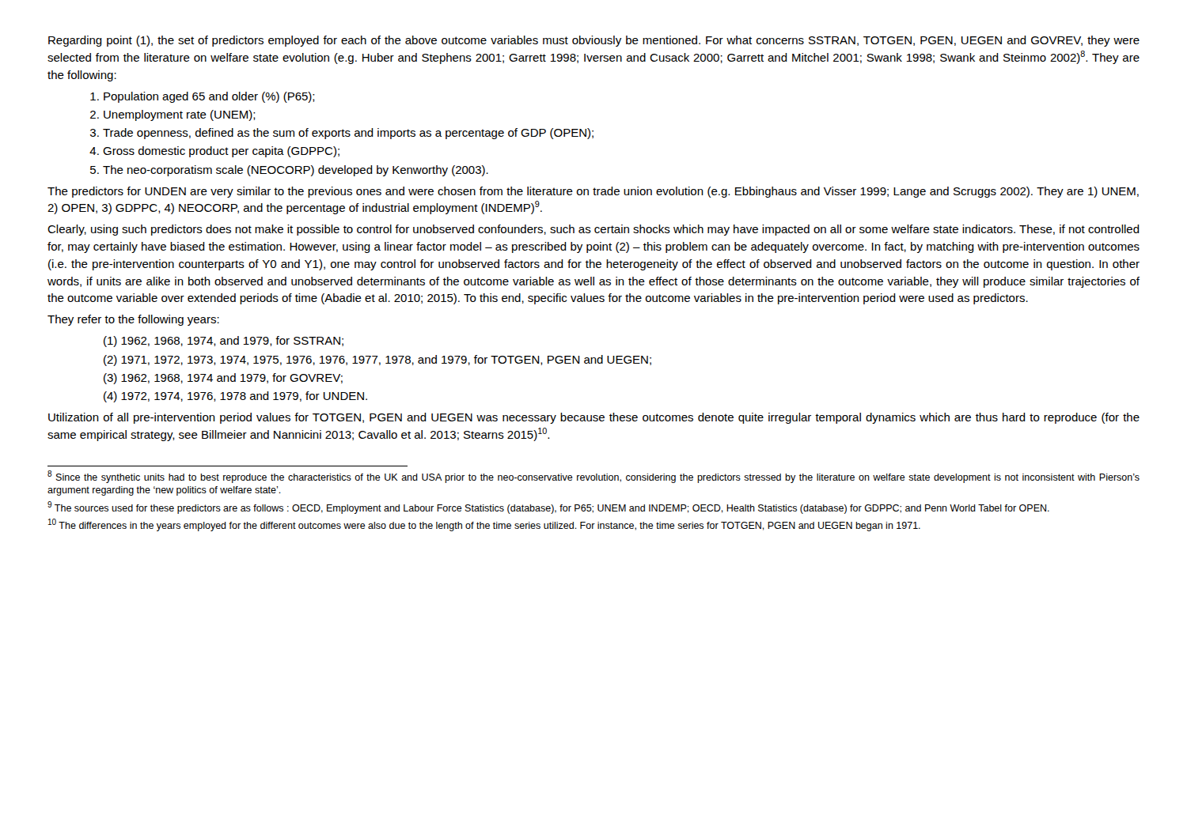Regarding point (1), the set of predictors employed for each of the above outcome variables must obviously be mentioned. For what concerns SSTRAN, TOTGEN, PGEN, UEGEN and GOVREV, they were selected from the literature on welfare state evolution (e.g. Huber and Stephens 2001; Garrett 1998; Iversen and Cusack 2000; Garrett and Mitchel 2001; Swank 1998; Swank and Steinmo 2002)8. They are the following:
Population aged 65 and older (%) (P65);
Unemployment rate (UNEM);
Trade openness, defined as the sum of exports and imports as a percentage of GDP (OPEN);
Gross domestic product per capita (GDPPC);
The neo-corporatism scale (NEOCORP) developed by Kenworthy (2003).
The predictors for UNDEN are very similar to the previous ones and were chosen from the literature on trade union evolution (e.g. Ebbinghaus and Visser 1999; Lange and Scruggs 2002). They are 1) UNEM, 2) OPEN, 3) GDPPC, 4) NEOCORP, and the percentage of industrial employment (INDEMP)9.
Clearly, using such predictors does not make it possible to control for unobserved confounders, such as certain shocks which may have impacted on all or some welfare state indicators. These, if not controlled for, may certainly have biased the estimation. However, using a linear factor model – as prescribed by point (2) – this problem can be adequately overcome. In fact, by matching with pre-intervention outcomes (i.e. the pre-intervention counterparts of Y0 and Y1), one may control for unobserved factors and for the heterogeneity of the effect of observed and unobserved factors on the outcome in question. In other words, if units are alike in both observed and unobserved determinants of the outcome variable as well as in the effect of those determinants on the outcome variable, they will produce similar trajectories of the outcome variable over extended periods of time (Abadie et al. 2010; 2015). To this end, specific values for the outcome variables in the pre-intervention period were used as predictors.
They refer to the following years:
(1) 1962, 1968, 1974, and 1979, for SSTRAN;
(2) 1971, 1972, 1973, 1974, 1975, 1976, 1976, 1977, 1978, and 1979, for TOTGEN, PGEN and UEGEN;
(3) 1962, 1968, 1974 and 1979, for GOVREV;
(4) 1972, 1974, 1976, 1978 and 1979, for UNDEN.
Utilization of all pre-intervention period values for TOTGEN, PGEN and UEGEN was necessary because these outcomes denote quite irregular temporal dynamics which are thus hard to reproduce (for the same empirical strategy, see Billmeier and Nannicini 2013; Cavallo et al. 2013; Stearns 2015)10.
8 Since the synthetic units had to best reproduce the characteristics of the UK and USA prior to the neo-conservative revolution, considering the predictors stressed by the literature on welfare state development is not inconsistent with Pierson’s argument regarding the ‘new politics of welfare state’.
9 The sources used for these predictors are as follows : OECD, Employment and Labour Force Statistics (database), for P65; UNEM and INDEMP; OECD, Health Statistics (database) for GDPPC; and Penn World Tabel for OPEN.
10 The differences in the years employed for the different outcomes were also due to the length of the time series utilized. For instance, the time series for TOTGEN, PGEN and UEGEN began in 1971.